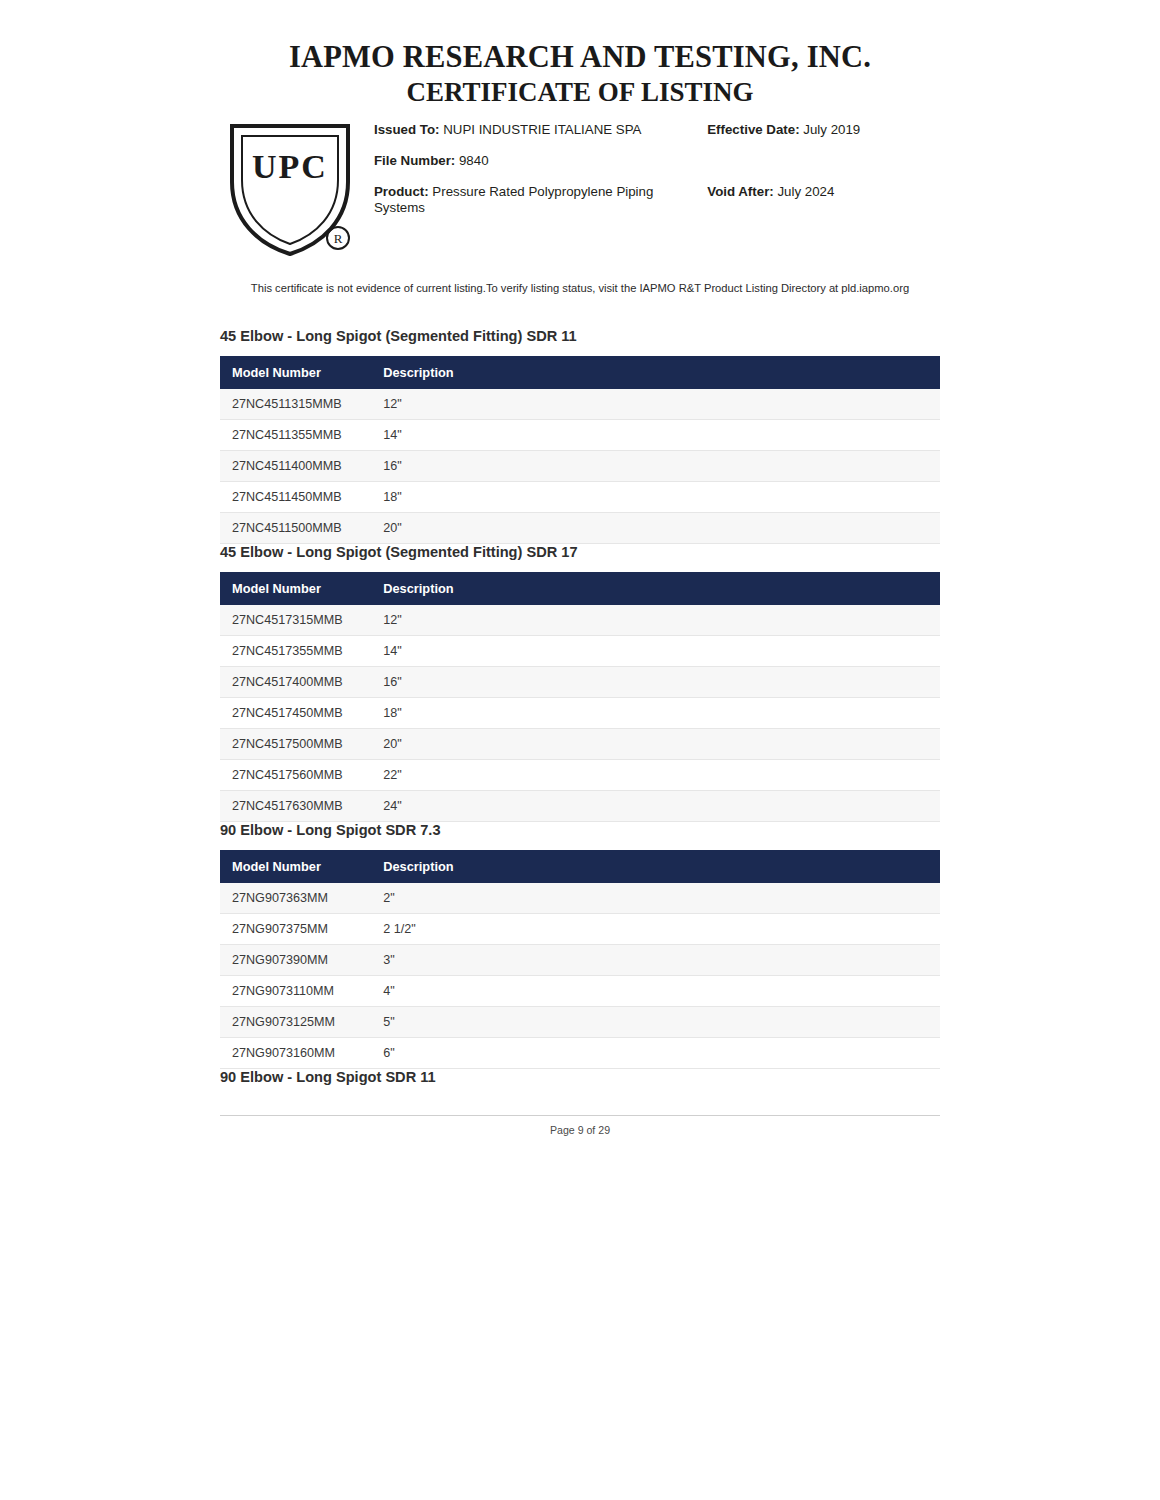IAPMO RESEARCH AND TESTING, INC.
CERTIFICATE OF LISTING
UPC R
Issued To: NUPI INDUSTRIE ITALIANE SPA
Effective Date: July 2019
File Number: 9840
Product: Pressure Rated Polypropylene Piping Systems
Void After: July 2024
This certificate is not evidence of current listing.To verify listing status, visit the IAPMO R&T Product Listing Directory at pld.iapmo.org
45 Elbow - Long Spigot (Segmented Fitting) SDR 11
| Model Number | Description |
| --- | --- |
| 27NC4511315MMB | 12" |
| 27NC4511355MMB | 14" |
| 27NC4511400MMB | 16" |
| 27NC4511450MMB | 18" |
| 27NC4511500MMB | 20" |
45 Elbow - Long Spigot (Segmented Fitting) SDR 17
| Model Number | Description |
| --- | --- |
| 27NC4517315MMB | 12" |
| 27NC4517355MMB | 14" |
| 27NC4517400MMB | 16" |
| 27NC4517450MMB | 18" |
| 27NC4517500MMB | 20" |
| 27NC4517560MMB | 22" |
| 27NC4517630MMB | 24" |
90 Elbow - Long Spigot SDR 7.3
| Model Number | Description |
| --- | --- |
| 27NG907363MM | 2" |
| 27NG907375MM | 2 1/2" |
| 27NG907390MM | 3" |
| 27NG9073110MM | 4" |
| 27NG9073125MM | 5" |
| 27NG9073160MM | 6" |
90 Elbow - Long Spigot SDR 11
Page 9 of 29